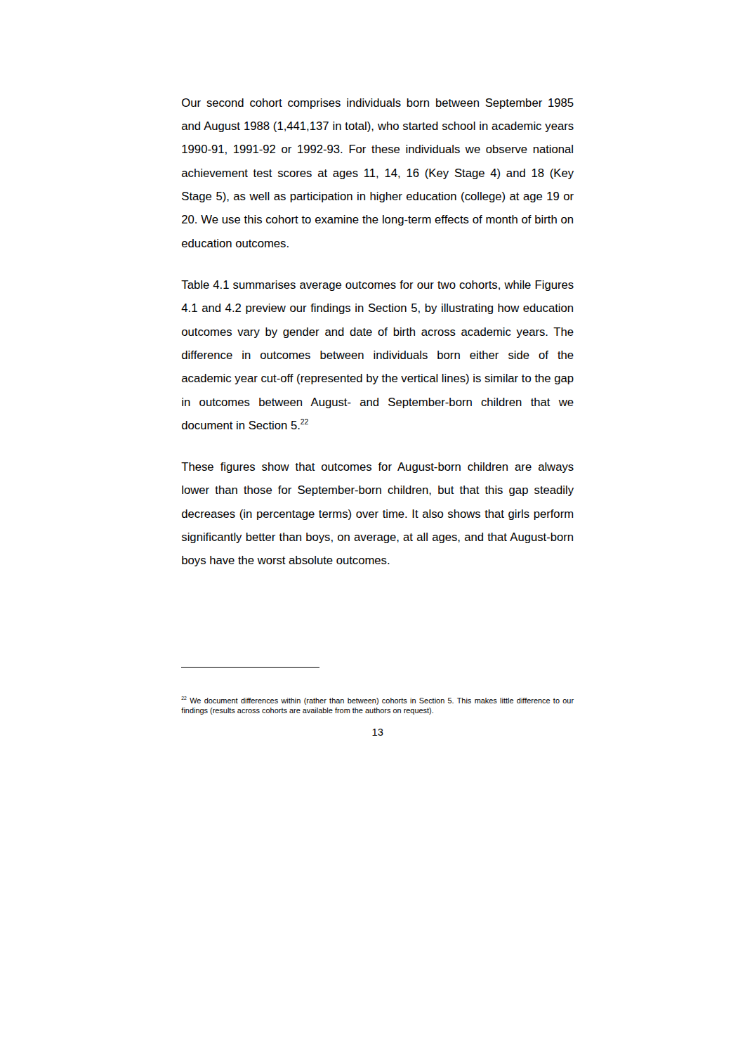Our second cohort comprises individuals born between September 1985 and August 1988 (1,441,137 in total), who started school in academic years 1990-91, 1991-92 or 1992-93. For these individuals we observe national achievement test scores at ages 11, 14, 16 (Key Stage 4) and 18 (Key Stage 5), as well as participation in higher education (college) at age 19 or 20. We use this cohort to examine the long-term effects of month of birth on education outcomes.
Table 4.1 summarises average outcomes for our two cohorts, while Figures 4.1 and 4.2 preview our findings in Section 5, by illustrating how education outcomes vary by gender and date of birth across academic years. The difference in outcomes between individuals born either side of the academic year cut-off (represented by the vertical lines) is similar to the gap in outcomes between August- and September-born children that we document in Section 5.22
These figures show that outcomes for August-born children are always lower than those for September-born children, but that this gap steadily decreases (in percentage terms) over time. It also shows that girls perform significantly better than boys, on average, at all ages, and that August-born boys have the worst absolute outcomes.
22 We document differences within (rather than between) cohorts in Section 5. This makes little difference to our findings (results across cohorts are available from the authors on request).
13